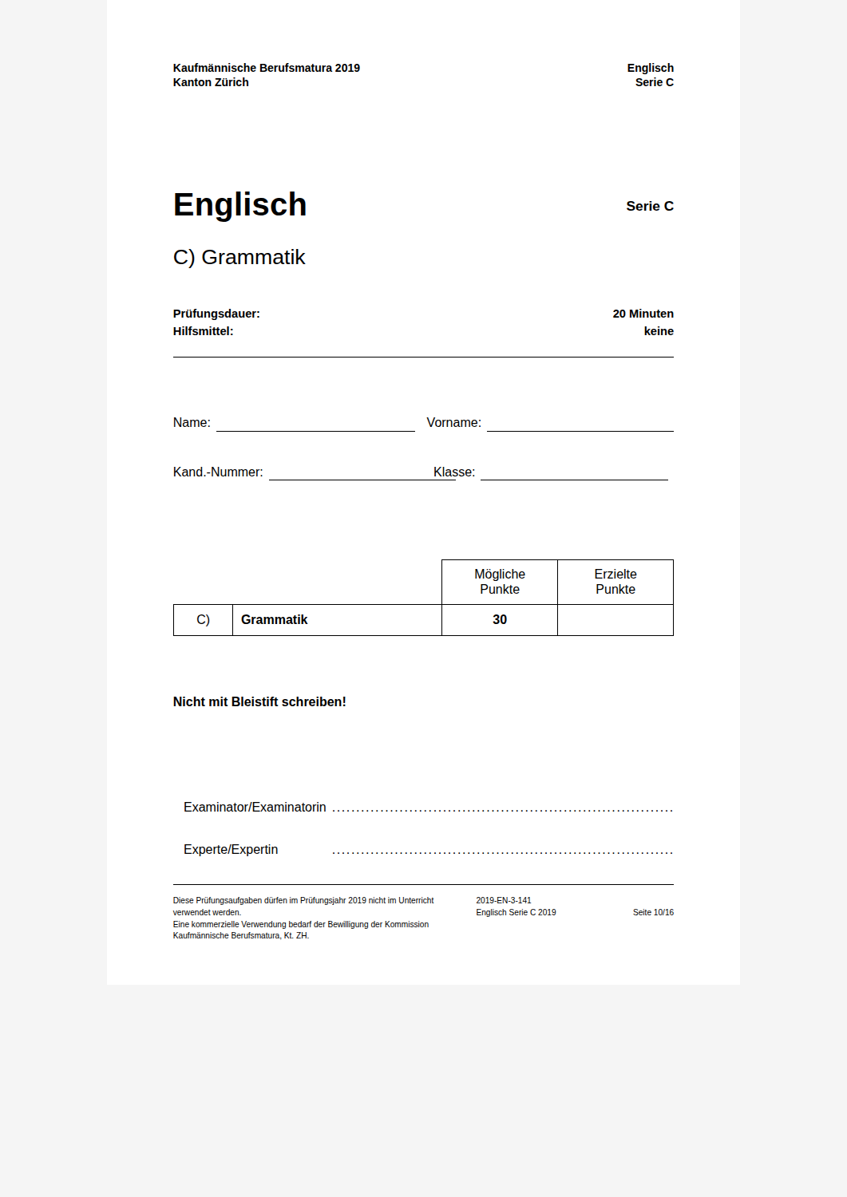Kaufmännische Berufsmatura 2019
Kanton Zürich
Englisch
Serie C
Englisch
Serie C
C) Grammatik
Prüfungsdauer:
Hilfsmittel:
20 Minuten
keine
Name:
Vorname:
Kand.-Nummer:
Klasse:
| | | Mögliche Punkte | Erzielte Punkte |
| --- | --- | --- | --- |
| C) | Grammatik | 30 | |
Nicht mit Bleistift schreiben!
Examinator/Examinatorin ........................................................................................
Experte/Expertin ........................................................................................
Diese Prüfungsaufgaben dürfen im Prüfungsjahr 2019 nicht im Unterricht verwendet werden.
Eine kommerzielle Verwendung bedarf der Bewilligung der Kommission Kaufmännische Berufsmatura, Kt. ZH.
2019-EN-3-141
Englisch Serie C 2019
Seite 10/16